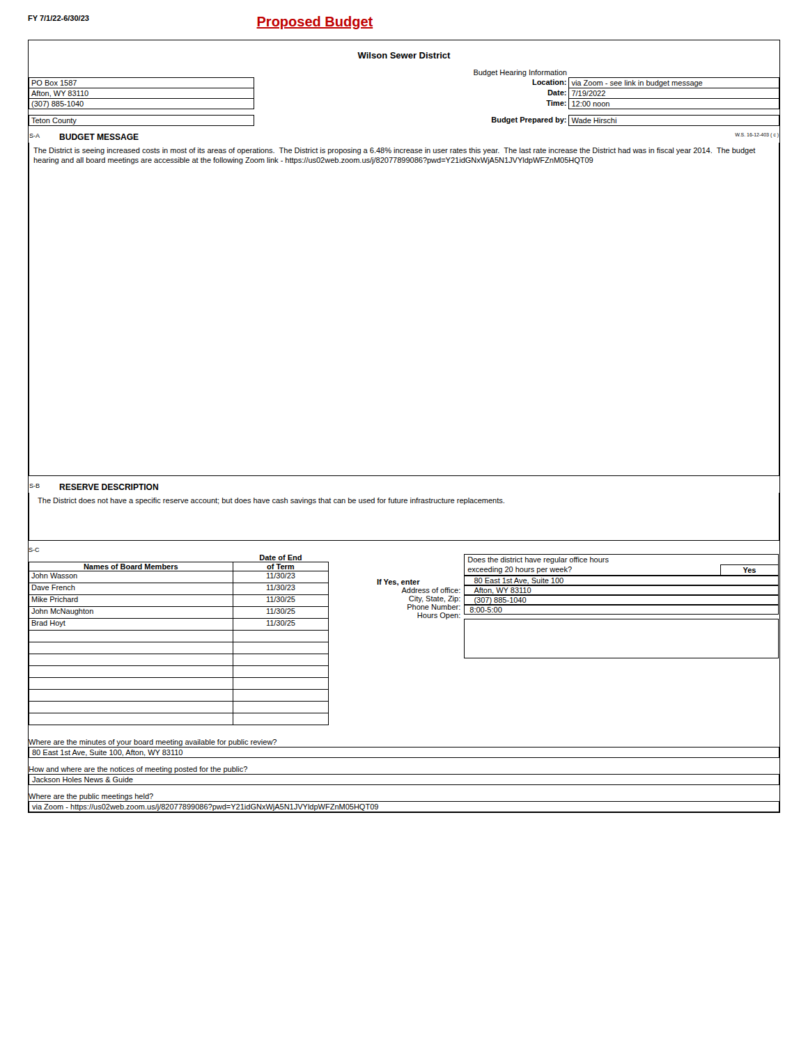FY 7/1/22-6/30/23
Proposed Budget
Wilson Sewer District
| | | Budget Hearing Information | |
| PO Box 1587 | | Location: | via Zoom - see link in budget message |
| Afton, WY 83110 | | Date: | 7/19/2022 |
| (307) 885-1040 | | Time: | 12:00 noon |
| Teton County | | Budget Prepared by: | Wade Hirschi |
| S-A | BUDGET MESSAGE | W.S. 16-12-403 ( c ) |
The District is seeing increased costs in most of its areas of operations. The District is proposing a 6.48% increase in user rates this year. The last rate increase the District had was in fiscal year 2014. The budget hearing and all board meetings are accessible at the following Zoom link - https://us02web.zoom.us/j/82077899086?pwd=Y21idGNxWjA5N1JVYldpWFZnM05HQT09
| S-B | RESERVE DESCRIPTION |
The District does not have a specific reserve account; but does have cash savings that can be used for future infrastructure replacements.
S-C
| / / Date of End / / --- / --- / / Names of Board Members / of Term / / John Wasson / 11/30/23 / / Dave French / 11/30/23 / / Mike Prichard / 11/30/25 / / John McNaughton / 11/30/25 / / Brad Hoyt / 11/30/25 / | If Yes, enter Address of office: City, State, Zip: Phone Number: Hours Open: | / Does the district have regular office hours / / exceeding 20 hours per week? / Yes / 80 East 1st Ave, Suite 100 Afton, WY 83110 (307) 885-1040 8:00-5:00 |
Where are the minutes of your board meeting available for public review?
80 East 1st Ave, Suite 100, Afton, WY 83110
How and where are the notices of meeting posted for the public?
Jackson Holes News & Guide
Where are the public meetings held?
via Zoom - https://us02web.zoom.us/j/82077899086?pwd=Y21idGNxWjA5N1JVYldpWFZnM05HQT09